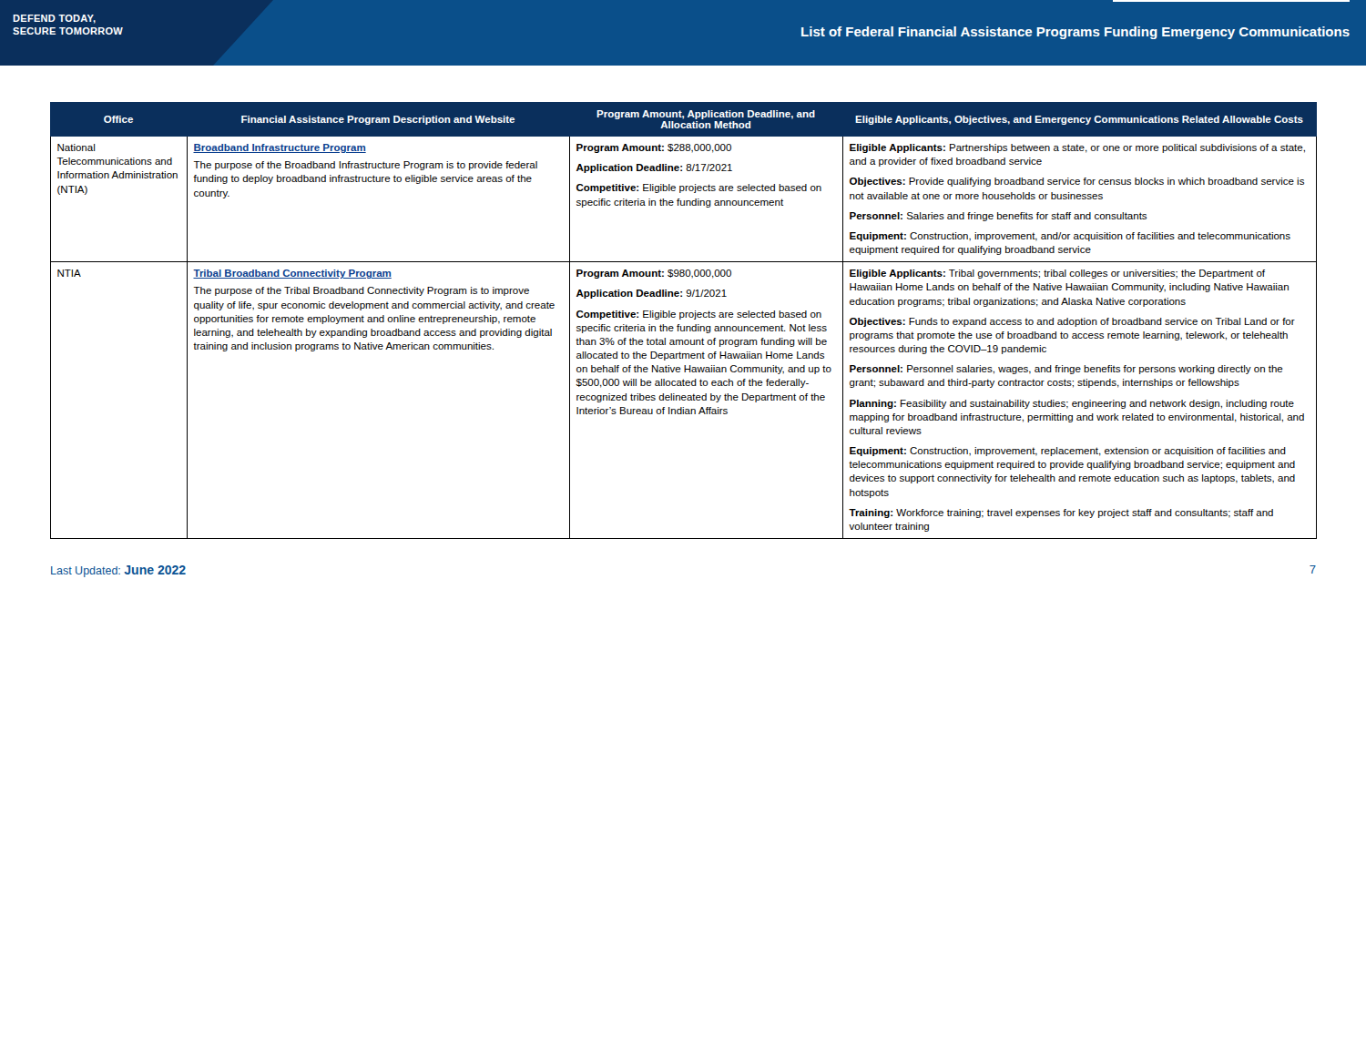DEFEND TODAY,
SECURE TOMORROW
List of Federal Financial Assistance Programs Funding Emergency Communications
| Office | Financial Assistance Program Description and Website | Program Amount, Application Deadline, and Allocation Method | Eligible Applicants, Objectives, and Emergency Communications Related Allowable Costs |
| --- | --- | --- | --- |
| National Telecommunications and Information Administration (NTIA) | Broadband Infrastructure Program The purpose of the Broadband Infrastructure Program is to provide federal funding to deploy broadband infrastructure to eligible service areas of the country. | Program Amount: $288,000,000 Application Deadline: 8/17/2021 Competitive: Eligible projects are selected based on specific criteria in the funding announcement | Eligible Applicants: Partnerships between a state, or one or more political subdivisions of a state, and a provider of fixed broadband service Objectives: Provide qualifying broadband service for census blocks in which broadband service is not available at one or more households or businesses Personnel: Salaries and fringe benefits for staff and consultants Equipment: Construction, improvement, and/or acquisition of facilities and telecommunications equipment required for qualifying broadband service |
| NTIA | Tribal Broadband Connectivity Program The purpose of the Tribal Broadband Connectivity Program is to improve quality of life, spur economic development and commercial activity, and create opportunities for remote employment and online entrepreneurship, remote learning, and telehealth by expanding broadband access and providing digital training and inclusion programs to Native American communities. | Program Amount: $980,000,000 Application Deadline: 9/1/2021 Competitive: Eligible projects are selected based on specific criteria in the funding announcement. Not less than 3% of the total amount of program funding will be allocated to the Department of Hawaiian Home Lands on behalf of the Native Hawaiian Community, and up to $500,000 will be allocated to each of the federally-recognized tribes delineated by the Department of the Interior’s Bureau of Indian Affairs | Eligible Applicants: Tribal governments; tribal colleges or universities; the Department of Hawaiian Home Lands on behalf of the Native Hawaiian Community, including Native Hawaiian education programs; tribal organizations; and Alaska Native corporations Objectives: Funds to expand access to and adoption of broadband service on Tribal Land or for programs that promote the use of broadband to access remote learning, telework, or telehealth resources during the COVID–19 pandemic Personnel: Personnel salaries, wages, and fringe benefits for persons working directly on the grant; subaward and third-party contractor costs; stipends, internships or fellowships Planning: Feasibility and sustainability studies; engineering and network design, including route mapping for broadband infrastructure, permitting and work related to environmental, historical, and cultural reviews Equipment: Construction, improvement, replacement, extension or acquisition of facilities and telecommunications equipment required to provide qualifying broadband service; equipment and devices to support connectivity for telehealth and remote education such as laptops, tablets, and hotspots Training: Workforce training; travel expenses for key project staff and consultants; staff and volunteer training |
Last Updated: June 2022
7